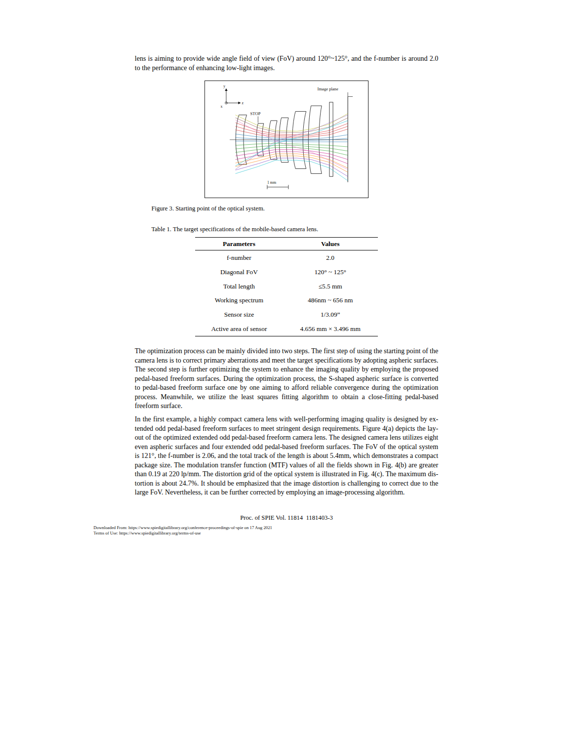lens is aiming to provide wide angle field of view (FoV) around 120°~125°, and the f-number is around 2.0 to the performance of enhancing low-light images.
y z x Image plane STOP 1 mm
Figure 3. Starting point of the optical system.
Table 1. The target specifications of the mobile-based camera lens.
| Parameters | Values |
| --- | --- |
| f-number | 2.0 |
| Diagonal FoV | 120° ~ 125° |
| Total length | ≤5.5 mm |
| Working spectrum | 486nm ~ 656 nm |
| Sensor size | 1/3.09” |
| Active area of sensor | 4.656 mm × 3.496 mm |
The optimization process can be mainly divided into two steps. The first step of using the starting point of the camera lens is to correct primary aberrations and meet the target specifications by adopting aspheric surfaces. The second step is further optimizing the system to enhance the imaging quality by employing the proposed pedal-based freeform surfaces. During the optimization process, the S-shaped aspheric surface is converted to pedal-based freeform surface one by one aiming to afford reliable convergence during the optimization process. Meanwhile, we utilize the least squares fitting algorithm to obtain a close-fitting pedal-based freeform surface.
In the first example, a highly compact camera lens with well-performing imaging quality is designed by extended odd pedal-based freeform surfaces to meet stringent design requirements. Figure 4(a) depicts the layout of the optimized extended odd pedal-based freeform camera lens. The designed camera lens utilizes eight even aspheric surfaces and four extended odd pedal-based freeform surfaces. The FoV of the optical system is 121°, the f-number is 2.06, and the total track of the length is about 5.4mm, which demonstrates a compact package size. The modulation transfer function (MTF) values of all the fields shown in Fig. 4(b) are greater than 0.19 at 220 lp/mm. The distortion grid of the optical system is illustrated in Fig. 4(c). The maximum distortion is about 24.7%. It should be emphasized that the image distortion is challenging to correct due to the large FoV. Nevertheless, it can be further corrected by employing an image-processing algorithm.
Proc. of SPIE Vol. 11814 1181403-3
Downloaded From: https://www.spiedigitallibrary.org/conference-proceedings-of-spie on 17 Aug 2021
Terms of Use: https://www.spiedigitallibrary.org/terms-of-use